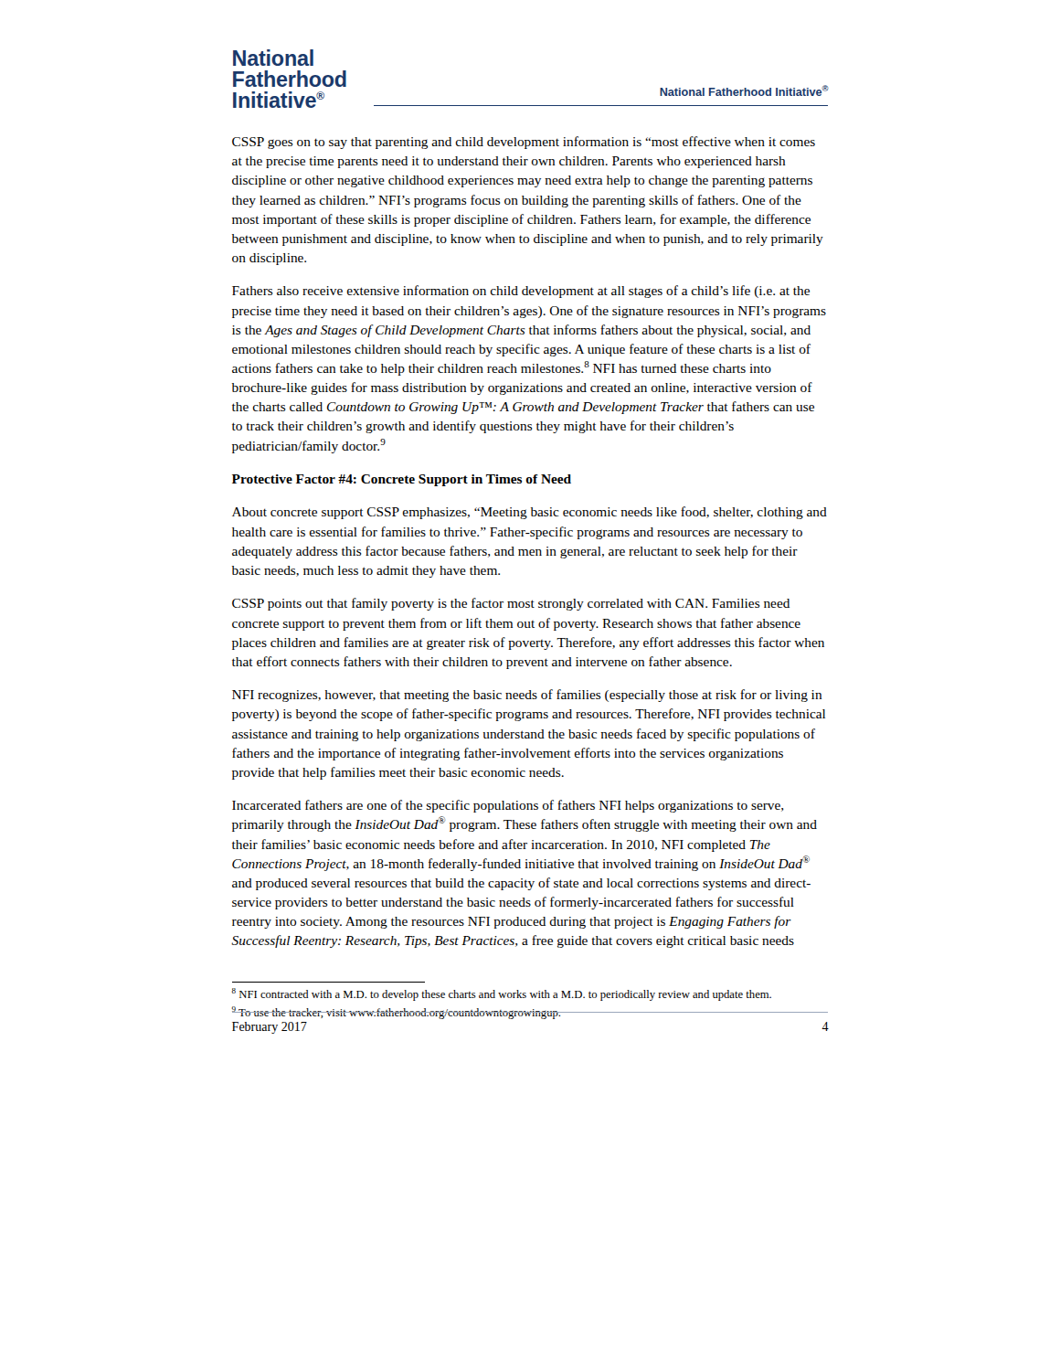National Fatherhood Initiative®
National Fatherhood Initiative®
CSSP goes on to say that parenting and child development information is “most effective when it comes at the precise time parents need it to understand their own children. Parents who experienced harsh discipline or other negative childhood experiences may need extra help to change the parenting patterns they learned as children.” NFI’s programs focus on building the parenting skills of fathers. One of the most important of these skills is proper discipline of children. Fathers learn, for example, the difference between punishment and discipline, to know when to discipline and when to punish, and to rely primarily on discipline.
Fathers also receive extensive information on child development at all stages of a child’s life (i.e. at the precise time they need it based on their children’s ages). One of the signature resources in NFI’s programs is the Ages and Stages of Child Development Charts that informs fathers about the physical, social, and emotional milestones children should reach by specific ages. A unique feature of these charts is a list of actions fathers can take to help their children reach milestones.8 NFI has turned these charts into brochure-like guides for mass distribution by organizations and created an online, interactive version of the charts called Countdown to Growing Up™: A Growth and Development Tracker that fathers can use to track their children’s growth and identify questions they might have for their children’s pediatrician/family doctor.9
Protective Factor #4: Concrete Support in Times of Need
About concrete support CSSP emphasizes, “Meeting basic economic needs like food, shelter, clothing and health care is essential for families to thrive.” Father-specific programs and resources are necessary to adequately address this factor because fathers, and men in general, are reluctant to seek help for their basic needs, much less to admit they have them.
CSSP points out that family poverty is the factor most strongly correlated with CAN. Families need concrete support to prevent them from or lift them out of poverty. Research shows that father absence places children and families are at greater risk of poverty. Therefore, any effort addresses this factor when that effort connects fathers with their children to prevent and intervene on father absence.
NFI recognizes, however, that meeting the basic needs of families (especially those at risk for or living in poverty) is beyond the scope of father-specific programs and resources. Therefore, NFI provides technical assistance and training to help organizations understand the basic needs faced by specific populations of fathers and the importance of integrating father-involvement efforts into the services organizations provide that help families meet their basic economic needs.
Incarcerated fathers are one of the specific populations of fathers NFI helps organizations to serve, primarily through the InsideOut Dad® program. These fathers often struggle with meeting their own and their families’ basic economic needs before and after incarceration. In 2010, NFI completed The Connections Project, an 18-month federally-funded initiative that involved training on InsideOut Dad® and produced several resources that build the capacity of state and local corrections systems and direct-service providers to better understand the basic needs of formerly-incarcerated fathers for successful reentry into society. Among the resources NFI produced during that project is Engaging Fathers for Successful Reentry: Research, Tips, Best Practices, a free guide that covers eight critical basic needs
8 NFI contracted with a M.D. to develop these charts and works with a M.D. to periodically review and update them.
9 To use the tracker, visit www.fatherhood.org/countdowntogrowingup.
February 2017 4